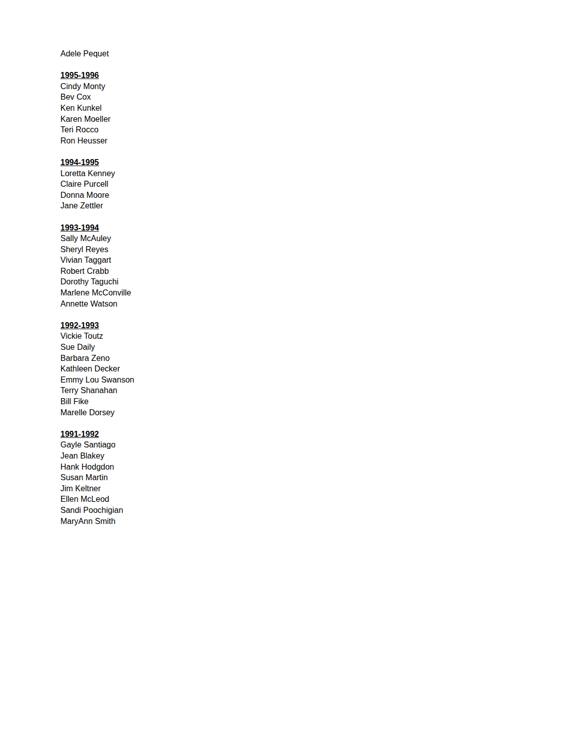Adele Pequet
1995-1996
Cindy Monty
Bev Cox
Ken Kunkel
Karen Moeller
Teri Rocco
Ron Heusser
1994-1995
Loretta Kenney
Claire Purcell
Donna Moore
Jane Zettler
1993-1994
Sally McAuley
Sheryl Reyes
Vivian Taggart
Robert Crabb
Dorothy Taguchi
Marlene McConville
Annette Watson
1992-1993
Vickie Toutz
Sue Daily
Barbara Zeno
Kathleen Decker
Emmy Lou Swanson
Terry Shanahan
Bill Fike
Marelle Dorsey
1991-1992
Gayle Santiago
Jean Blakey
Hank Hodgdon
Susan Martin
Jim Keltner
Ellen McLeod
Sandi Poochigian
MaryAnn Smith